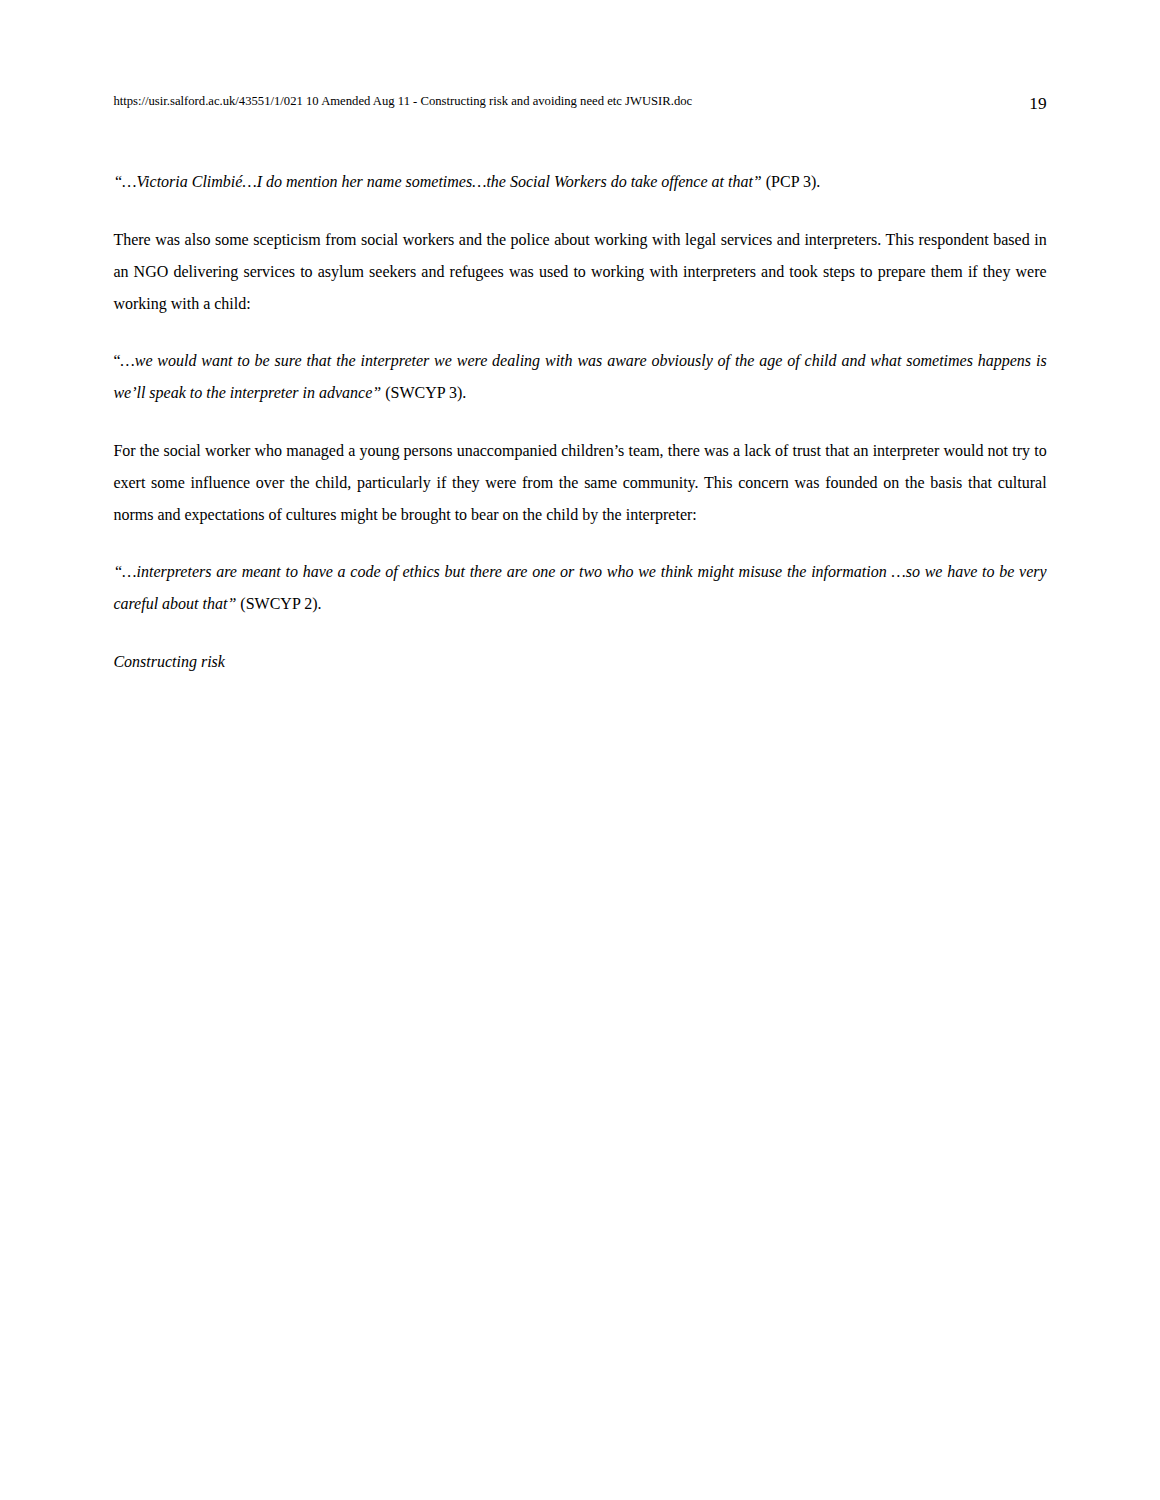https://usir.salford.ac.uk/43551/1/021 10 Amended Aug 11 - Constructing risk and avoiding need etc JWUSIR.doc
19
“…Victoria Climbié…I do mention her name sometimes…the Social Workers do take offence at that” (PCP 3).
There was also some scepticism from social workers and the police about working with legal services and interpreters. This respondent based in an NGO delivering services to asylum seekers and refugees was used to working with interpreters and took steps to prepare them if they were working with a child:
“…we would want to be sure that the interpreter we were dealing with was aware obviously of the age of child and what sometimes happens is we’ll speak to the interpreter in advance” (SWCYP 3).
For the social worker who managed a young persons unaccompanied children’s team, there was a lack of trust that an interpreter would not try to exert some influence over the child, particularly if they were from the same community. This concern was founded on the basis that cultural norms and expectations of cultures might be brought to bear on the child by the interpreter:
“…interpreters are meant to have a code of ethics but there are one or two who we think might misuse the information …so we have to be very careful about that” (SWCYP 2).
Constructing risk